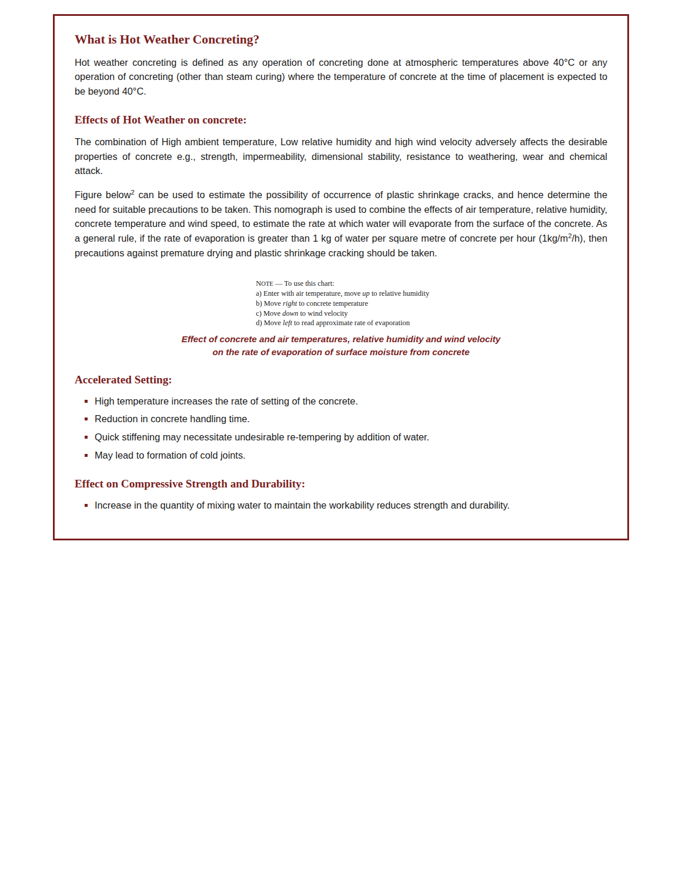What is Hot Weather Concreting?
Hot weather concreting is defined as any operation of concreting done at atmospheric temperatures above 40°C or any operation of concreting (other than steam curing) where the temperature of concrete at the time of placement is expected to be beyond 40°C.
Effects of Hot Weather on concrete:
The combination of High ambient temperature, Low relative humidity and high wind velocity adversely affects the desirable properties of concrete e.g., strength, impermeability, dimensional stability, resistance to weathering, wear and chemical attack.
Figure below2 can be used to estimate the possibility of occurrence of plastic shrinkage cracks, and hence determine the need for suitable precautions to be taken. This nomograph is used to combine the effects of air temperature, relative humidity, concrete temperature and wind speed, to estimate the rate at which water will evaporate from the surface of the concrete. As a general rule, if the rate of evaporation is greater than 1 kg of water per square metre of concrete per hour (1kg/m2/h), then precautions against premature drying and plastic shrinkage cracking should be taken.
NOTE — To use this chart:
a) Enter with air temperature, move up to relative humidity
b) Move right to concrete temperature
c) Move down to wind velocity
d) Move left to read approximate rate of evaporation
Effect of concrete and air temperatures, relative humidity and wind velocity
on the rate of evaporation of surface moisture from concrete
Accelerated Setting:
High temperature increases the rate of setting of the concrete.
Reduction in concrete handling time.
Quick stiffening may necessitate undesirable re-tempering by addition of water.
May lead to formation of cold joints.
Effect on Compressive Strength and Durability:
Increase in the quantity of mixing water to maintain the workability reduces strength and durability.